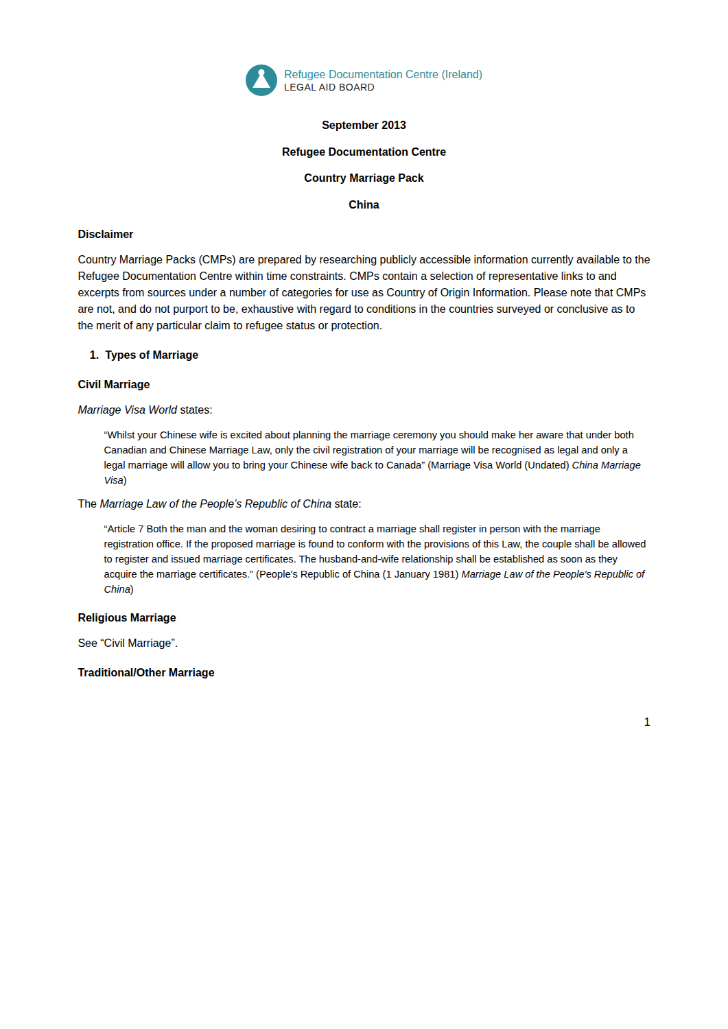Refugee Documentation Centre (Ireland)
LEGAL AID BOARD
September 2013
Refugee Documentation Centre
Country Marriage Pack
China
Disclaimer
Country Marriage Packs (CMPs) are prepared by researching publicly accessible information currently available to the Refugee Documentation Centre within time constraints. CMPs contain a selection of representative links to and excerpts from sources under a number of categories for use as Country of Origin Information. Please note that CMPs are not, and do not purport to be, exhaustive with regard to conditions in the countries surveyed or conclusive as to the merit of any particular claim to refugee status or protection.
Types of Marriage
Civil Marriage
Marriage Visa World states:
“Whilst your Chinese wife is excited about planning the marriage ceremony you should make her aware that under both Canadian and Chinese Marriage Law, only the civil registration of your marriage will be recognised as legal and only a legal marriage will allow you to bring your Chinese wife back to Canada” (Marriage Visa World (Undated) China Marriage Visa)
The Marriage Law of the People’s Republic of China state:
“Article 7 Both the man and the woman desiring to contract a marriage shall register in person with the marriage registration office. If the proposed marriage is found to conform with the provisions of this Law, the couple shall be allowed to register and issued marriage certificates. The husband-and-wife relationship shall be established as soon as they acquire the marriage certificates.” (People's Republic of China (1 January 1981) Marriage Law of the People's Republic of China)
Religious Marriage
See “Civil Marriage”.
Traditional/Other Marriage
1